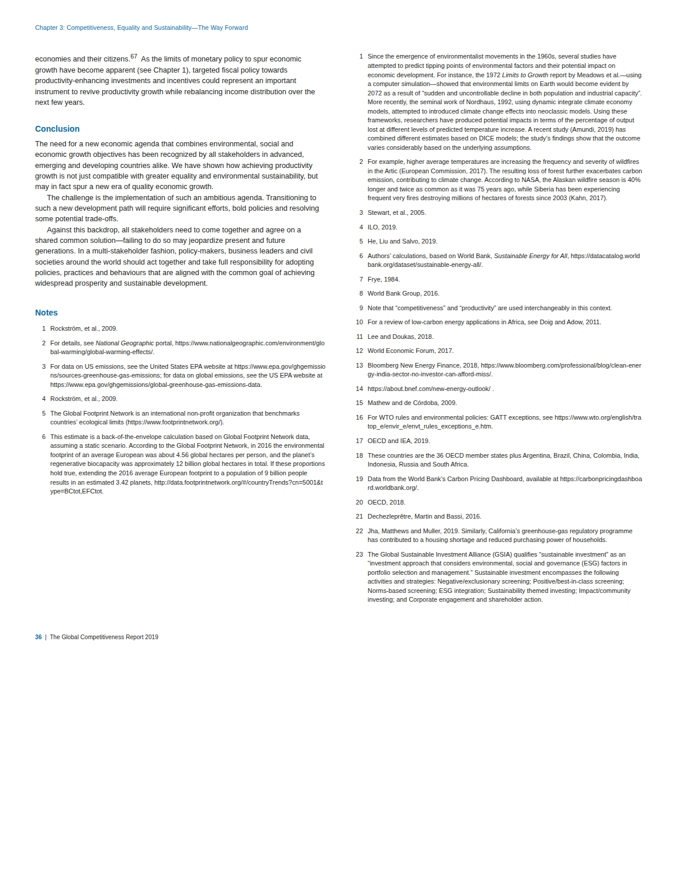Chapter 3: Competitiveness, Equality and Sustainability—The Way Forward
economies and their citizens.67 As the limits of monetary policy to spur economic growth have become apparent (see Chapter 1), targeted fiscal policy towards productivity-enhancing investments and incentives could represent an important instrument to revive productivity growth while rebalancing income distribution over the next few years.
Conclusion
The need for a new economic agenda that combines environmental, social and economic growth objectives has been recognized by all stakeholders in advanced, emerging and developing countries alike. We have shown how achieving productivity growth is not just compatible with greater equality and environmental sustainability, but may in fact spur a new era of quality economic growth.
The challenge is the implementation of such an ambitious agenda. Transitioning to such a new development path will require significant efforts, bold policies and resolving some potential trade-offs.
Against this backdrop, all stakeholders need to come together and agree on a shared common solution—failing to do so may jeopardize present and future generations. In a multi-stakeholder fashion, policy-makers, business leaders and civil societies around the world should act together and take full responsibility for adopting policies, practices and behaviours that are aligned with the common goal of achieving widespread prosperity and sustainable development.
Notes
Rockström, et al., 2009.
For details, see National Geographic portal, https://www.nationalgeographic.com/environment/global-warming/global-warming-effects/.
For data on US emissions, see the United States EPA website at https://www.epa.gov/ghgemissions/sources-greenhouse-gas-emissions; for data on global emissions, see the US EPA website at https://www.epa.gov/ghgemissions/global-greenhouse-gas-emissions-data.
Rockström, et al., 2009.
The Global Footprint Network is an international non-profit organization that benchmarks countries’ ecological limits (https://www.footprintnetwork.org/).
This estimate is a back-of-the-envelope calculation based on Global Footprint Network data, assuming a static scenario. According to the Global Footprint Network, in 2016 the environmental footprint of an average European was about 4.56 global hectares per person, and the planet’s regenerative biocapacity was approximately 12 billion global hectares in total. If these proportions hold true, extending the 2016 average European footprint to a population of 9 billion people results in an estimated 3.42 planets, http://data.footprintnetwork.org/#/countryTrends?cn=5001&type=BCtot,EFCtot.
Since the emergence of environmentalist movements in the 1960s, several studies have attempted to predict tipping points of environmental factors and their potential impact on economic development. For instance, the 1972 Limits to Growth report by Meadows et al.—using a computer simulation—showed that environmental limits on Earth would become evident by 2072 as a result of “sudden and uncontrollable decline in both population and industrial capacity”. More recently, the seminal work of Nordhaus, 1992, using dynamic integrate climate economy models, attempted to introduced climate change effects into neoclassic models. Using these frameworks, researchers have produced potential impacts in terms of the percentage of output lost at different levels of predicted temperature increase. A recent study (Amundi, 2019) has combined different estimates based on DICE models; the study’s findings show that the outcome varies considerably based on the underlying assumptions.
For example, higher average temperatures are increasing the frequency and severity of wildfires in the Artic (European Commission, 2017). The resulting loss of forest further exacerbates carbon emission, contributing to climate change. According to NASA, the Alaskan wildfire season is 40% longer and twice as common as it was 75 years ago, while Siberia has been experiencing frequent very fires destroying millions of hectares of forests since 2003 (Kahn, 2017).
Stewart, et al., 2005.
ILO, 2019.
He, Liu and Salvo, 2019.
Authors’ calculations, based on World Bank, Sustainable Energy for All, https://datacatalog.worldbank.org/dataset/sustainable-energy-all/.
Frye, 1984.
World Bank Group, 2016.
Note that “competitiveness” and “productivity” are used interchangeably in this context.
For a review of low-carbon energy applications in Africa, see Doig and Adow, 2011.
Lee and Doukas, 2018.
World Economic Forum, 2017.
Bloomberg New Energy Finance, 2018, https://www.bloomberg.com/professional/blog/clean-energy-india-sector-no-investor-can-afford-miss/.
https://about.bnef.com/new-energy-outlook/ .
Mathew and de Córdoba, 2009.
For WTO rules and environmental policies: GATT exceptions, see https://www.wto.org/english/tratop_e/envir_e/envt_rules_exceptions_e.htm.
OECD and IEA, 2019.
These countries are the 36 OECD member states plus Argentina, Brazil, China, Colombia, India, Indonesia, Russia and South Africa.
Data from the World Bank’s Carbon Pricing Dashboard, available at https://carbonpricingdashboard.worldbank.org/.
OECD, 2018.
Dechezleprêtre, Martin and Bassi, 2016.
Jha, Matthews and Muller, 2019. Similarly, California’s greenhouse-gas regulatory programme has contributed to a housing shortage and reduced purchasing power of households.
The Global Sustainable Investment Alliance (GSIA) qualifies “sustainable investment” as an “investment approach that considers environmental, social and governance (ESG) factors in portfolio selection and management.” Sustainable investment encompasses the following activities and strategies: Negative/exclusionary screening; Positive/best-in-class screening; Norms-based screening; ESG integration; Sustainability themed investing; Impact/community investing; and Corporate engagement and shareholder action.
36 | The Global Competitiveness Report 2019